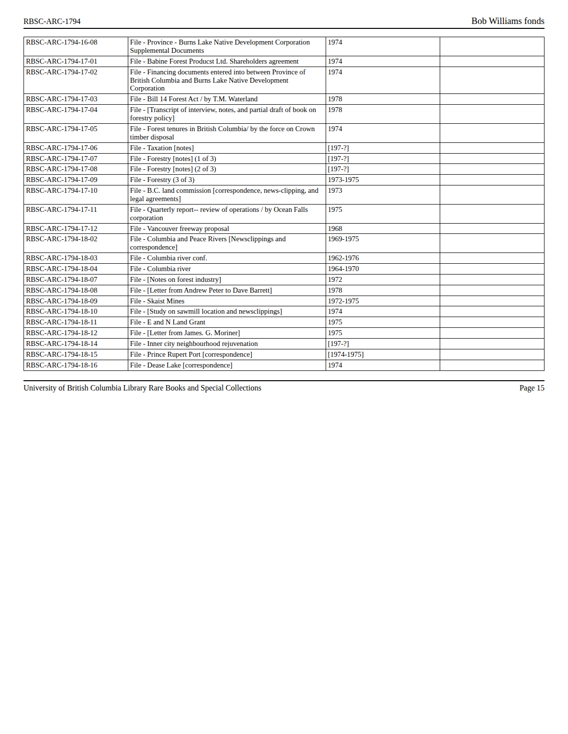RBSC-ARC-1794
Bob Williams fonds
| RBSC-ARC-1794-16-08 | File - Province - Burns Lake Native Development Corporation Supplemental Documents | 1974 | |
| RBSC-ARC-1794-17-01 | File - Babine Forest Producst Ltd. Shareholders agreement | 1974 | |
| RBSC-ARC-1794-17-02 | File - Financing documents entered into between Province of British Columbia and Burns Lake Native Development Corporation | 1974 | |
| RBSC-ARC-1794-17-03 | File - Bill 14 Forest Act / by T.M. Waterland | 1978 | |
| RBSC-ARC-1794-17-04 | File - [Transcript of interview, notes, and partial draft of book on forestry policy] | 1978 | |
| RBSC-ARC-1794-17-05 | File - Forest tenures in British Columbia/ by the force on Crown timber disposal | 1974 | |
| RBSC-ARC-1794-17-06 | File - Taxation [notes] | [197-?] | |
| RBSC-ARC-1794-17-07 | File - Forestry [notes] (1 of 3) | [197-?] | |
| RBSC-ARC-1794-17-08 | File - Forestry [notes] (2 of 3) | [197-?] | |
| RBSC-ARC-1794-17-09 | File - Forestry (3 of 3) | 1973-1975 | |
| RBSC-ARC-1794-17-10 | File - B.C. land commission [correspondence, news-clipping, and legal agreements] | 1973 | |
| RBSC-ARC-1794-17-11 | File - Quarterly report-- review of operations / by Ocean Falls corporation | 1975 | |
| RBSC-ARC-1794-17-12 | File - Vancouver freeway proposal | 1968 | |
| RBSC-ARC-1794-18-02 | File - Columbia and Peace Rivers [Newsclippings and correspondence] | 1969-1975 | |
| RBSC-ARC-1794-18-03 | File - Columbia river conf. | 1962-1976 | |
| RBSC-ARC-1794-18-04 | File - Columbia river | 1964-1970 | |
| RBSC-ARC-1794-18-07 | File - [Notes on forest industry] | 1972 | |
| RBSC-ARC-1794-18-08 | File - [Letter from Andrew Peter to Dave Barrett] | 1978 | |
| RBSC-ARC-1794-18-09 | File - Skaist Mines | 1972-1975 | |
| RBSC-ARC-1794-18-10 | File - [Study on sawmill location and newsclippings] | 1974 | |
| RBSC-ARC-1794-18-11 | File - E and N Land Grant | 1975 | |
| RBSC-ARC-1794-18-12 | File - [Letter from James. G. Moriner] | 1975 | |
| RBSC-ARC-1794-18-14 | File - Inner city neighbourhood rejuvenation | [197-?] | |
| RBSC-ARC-1794-18-15 | File - Prince Rupert Port [correspondence] | [1974-1975] | |
| RBSC-ARC-1794-18-16 | File - Dease Lake [correspondence] | 1974 | |
University of British Columbia Library Rare Books and Special Collections
Page 15